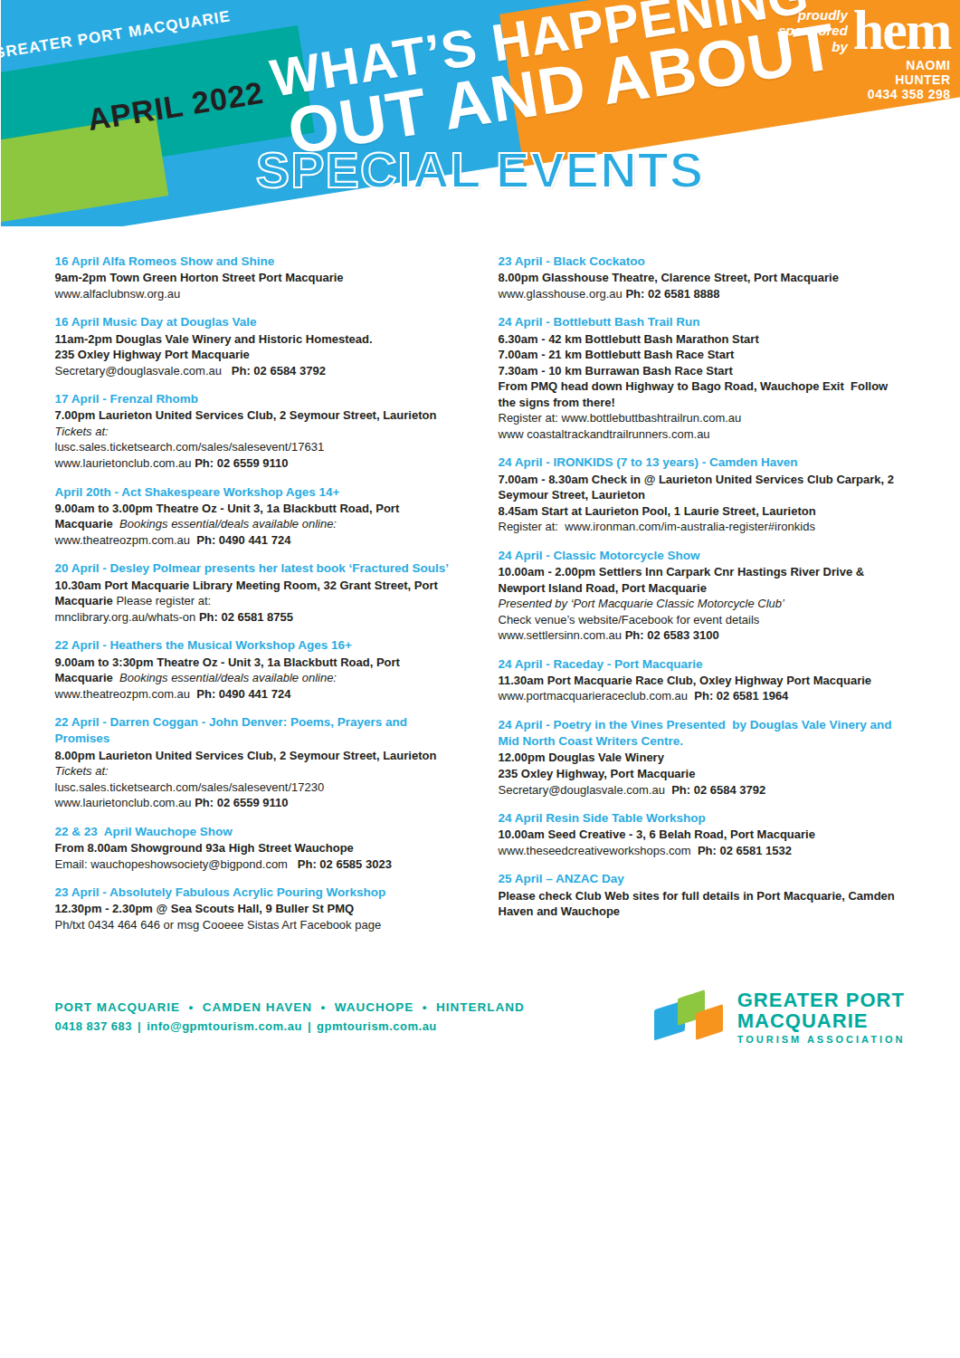WHAT’S HAPPENING OUT AND ABOUT
GREATER PORT MACQUARIE
APRIL 2022
proudly
sponsored
by hem
NAOMI
HUNTER
0434 358 298
SPECIAL EVENTS
16 April Alfa Romeos Show and Shine
9am-2pm Town Green Horton Street Port Macquarie
www.alfaclubnsw.org.au
16 April Music Day at Douglas Vale
11am-2pm Douglas Vale Winery and Historic Homestead.
235 Oxley Highway Port Macquarie
Secretary@douglasvale.com.au Ph: 02 6584 3792
17 April - Frenzal Rhomb
7.00pm Laurieton United Services Club, 2 Seymour Street, Laurieton Tickets at:
lusc.sales.ticketsearch.com/sales/salesevent/17631
www.laurietonclub.com.au Ph: 02 6559 9110
April 20th - Act Shakespeare Workshop Ages 14+
9.00am to 3.00pm Theatre Oz - Unit 3, 1a Blackbutt Road, Port Macquarie Bookings essential/deals available online:
www.theatreozpm.com.au Ph: 0490 441 724
20 April - Desley Polmear presents her latest book ‘Fractured Souls’
10.30am Port Macquarie Library Meeting Room, 32 Grant Street, Port Macquarie Please register at:
mnclibrary.org.au/whats-on Ph: 02 6581 8755
22 April - Heathers the Musical Workshop Ages 16+
9.00am to 3:30pm Theatre Oz - Unit 3, 1a Blackbutt Road, Port Macquarie Bookings essential/deals available online:
www.theatreozpm.com.au Ph: 0490 441 724
22 April - Darren Coggan - John Denver: Poems, Prayers and Promises
8.00pm Laurieton United Services Club, 2 Seymour Street, Laurieton Tickets at:
lusc.sales.ticketsearch.com/sales/salesevent/17230
www.laurietonclub.com.au Ph: 02 6559 9110
22 & 23 April Wauchope Show
From 8.00am Showground 93a High Street Wauchope
Email: wauchopeshowsociety@bigpond.com Ph: 02 6585 3023
23 April - Absolutely Fabulous Acrylic Pouring Workshop
12.30pm - 2.30pm @ Sea Scouts Hall, 9 Buller St PMQ
Ph/txt 0434 464 646 or msg Cooeee Sistas Art Facebook page
23 April - Black Cockatoo
8.00pm Glasshouse Theatre, Clarence Street, Port Macquarie
www.glasshouse.org.au Ph: 02 6581 8888
24 April - Bottlebutt Bash Trail Run
6.30am - 42 km Bottlebutt Bash Marathon Start
7.00am - 21 km Bottlebutt Bash Race Start
7.30am - 10 km Burrawan Bash Race Start
From PMQ head down Highway to Bago Road, Wauchope Exit Follow the signs from there!
Register at: www.bottlebuttbashtrailrun.com.au
www coastaltrackandtrailrunners.com.au
24 April - IRONKIDS (7 to 13 years) - Camden Haven
7.00am - 8.30am Check in @ Laurieton United Services Club Carpark, 2 Seymour Street, Laurieton
8.45am Start at Laurieton Pool, 1 Laurie Street, Laurieton
Register at: www.ironman.com/im-australia-register#ironkids
24 April - Classic Motorcycle Show
10.00am - 2.00pm Settlers Inn Carpark Cnr Hastings River Drive & Newport Island Road, Port Macquarie
Presented by ‘Port Macquarie Classic Motorcycle Club’
Check venue’s website/Facebook for event details
www.settlersinn.com.au Ph: 02 6583 3100
24 April - Raceday - Port Macquarie
11.30am Port Macquarie Race Club, Oxley Highway Port Macquarie
www.portmacquarieraceclub.com.au Ph: 02 6581 1964
24 April - Poetry in the Vines Presented by Douglas Vale Vinery and Mid North Coast Writers Centre.
12.00pm Douglas Vale Winery
235 Oxley Highway, Port Macquarie
Secretary@douglasvale.com.au Ph: 02 6584 3792
24 April Resin Side Table Workshop
10.00am Seed Creative - 3, 6 Belah Road, Port Macquarie
www.theseedcreativeworkshops.com Ph: 02 6581 1532
25 April – ANZAC Day
Please check Club Web sites for full details in Port Macquarie, Camden Haven and Wauchope
PORT MACQUARIE • CAMDEN HAVEN • WAUCHOPE • HINTERLAND
0418 837 683|info@gpmtourism.com.au|gpmtourism.com.au
GREATER PORT MACQUARIE TOURISM ASSOCIATION